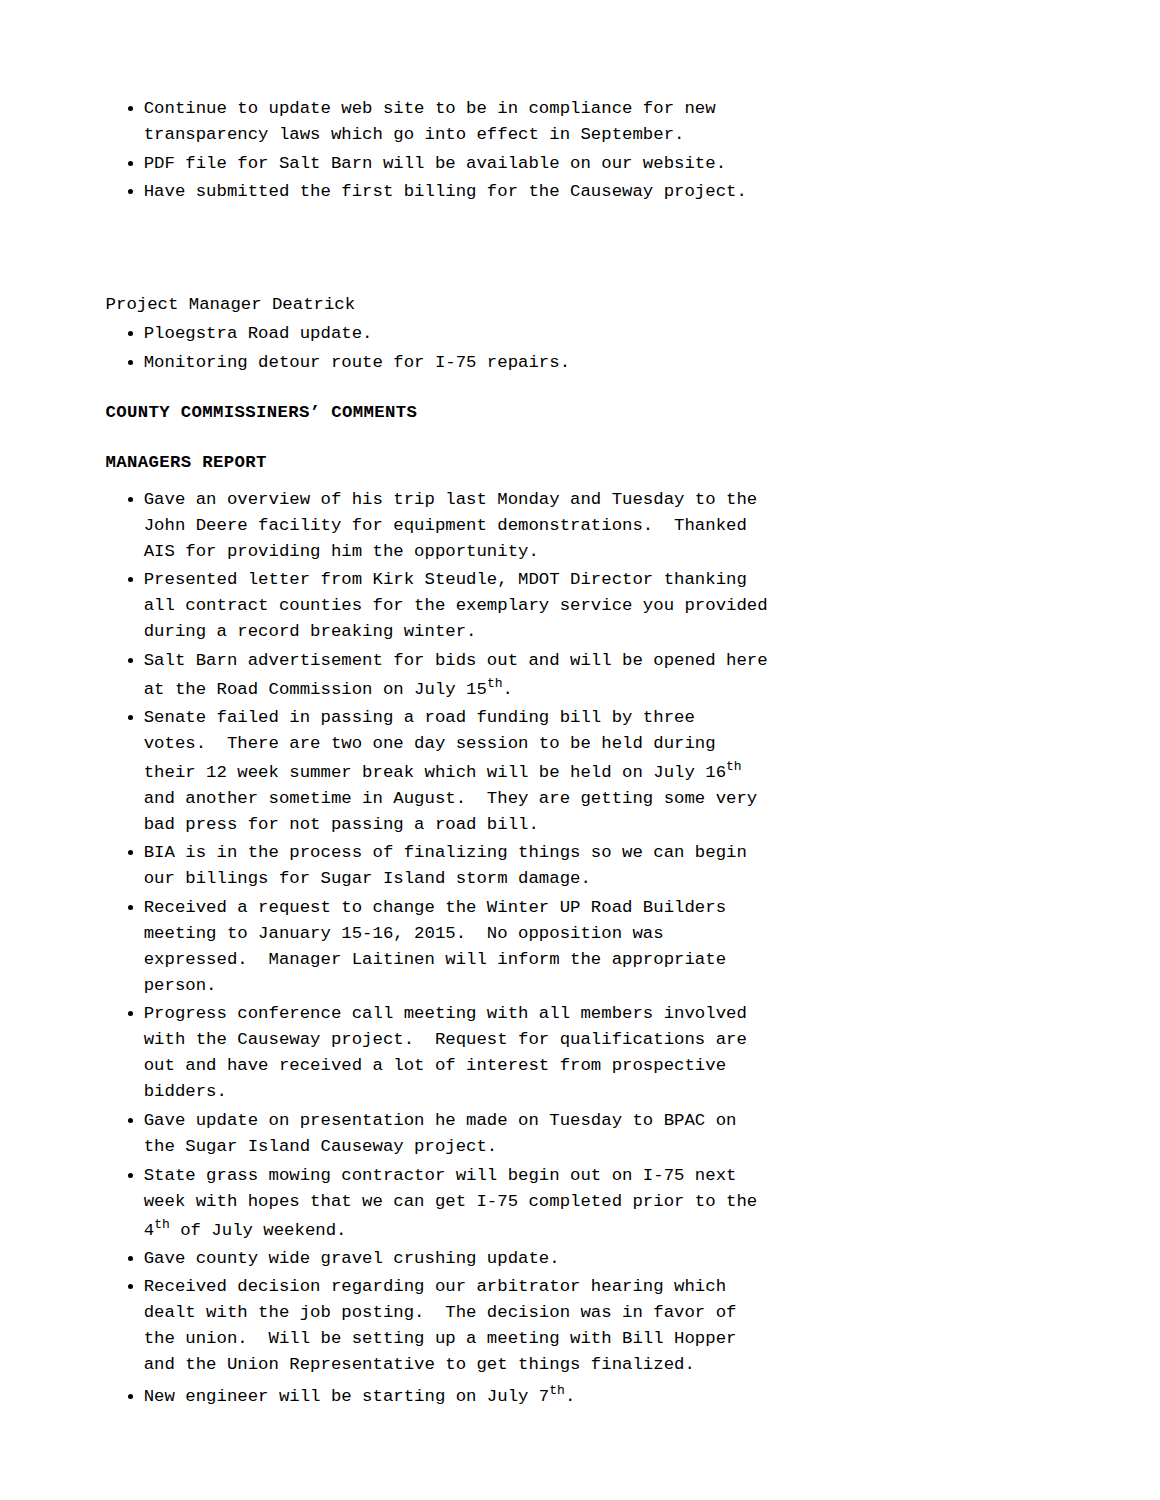Continue to update web site to be in compliance for new transparency laws which go into effect in September.
PDF file for Salt Barn will be available on our website.
Have submitted the first billing for the Causeway project.
Project Manager Deatrick
Ploegstra Road update.
Monitoring detour route for I-75 repairs.
COUNTY COMMISSINERS’ COMMENTS
MANAGERS REPORT
Gave an overview of his trip last Monday and Tuesday to the John Deere facility for equipment demonstrations. Thanked AIS for providing him the opportunity.
Presented letter from Kirk Steudle, MDOT Director thanking all contract counties for the exemplary service you provided during a record breaking winter.
Salt Barn advertisement for bids out and will be opened here at the Road Commission on July 15th.
Senate failed in passing a road funding bill by three votes. There are two one day session to be held during their 12 week summer break which will be held on July 16th and another sometime in August. They are getting some very bad press for not passing a road bill.
BIA is in the process of finalizing things so we can begin our billings for Sugar Island storm damage.
Received a request to change the Winter UP Road Builders meeting to January 15-16, 2015. No opposition was expressed. Manager Laitinen will inform the appropriate person.
Progress conference call meeting with all members involved with the Causeway project. Request for qualifications are out and have received a lot of interest from prospective bidders.
Gave update on presentation he made on Tuesday to BPAC on the Sugar Island Causeway project.
State grass mowing contractor will begin out on I-75 next week with hopes that we can get I-75 completed prior to the 4th of July weekend.
Gave county wide gravel crushing update.
Received decision regarding our arbitrator hearing which dealt with the job posting. The decision was in favor of the union. Will be setting up a meeting with Bill Hopper and the Union Representative to get things finalized.
New engineer will be starting on July 7th.